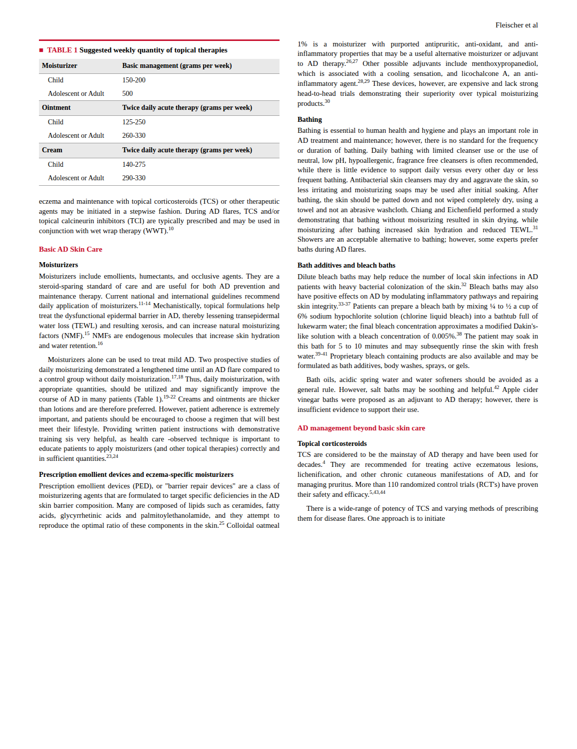Fleischer et al
■ TABLE 1 Suggested weekly quantity of topical therapies
| Moisturizer | Basic management (grams per week) |
| --- | --- |
| Child | 150-200 |
| Adolescent or Adult | 500 |
| Ointment | Twice daily acute therapy (grams per week) |
| Child | 125-250 |
| Adolescent or Adult | 260-330 |
| Cream | Twice daily acute therapy (grams per week) |
| Child | 140-275 |
| Adolescent or Adult | 290-330 |
eczema and maintenance with topical corticosteroids (TCS) or other therapeutic agents may be initiated in a stepwise fashion. During AD flares, TCS and/or topical calcineurin inhibitors (TCI) are typically prescribed and may be used in conjunction with wet wrap therapy (WWT).10
Basic AD Skin Care
Moisturizers
Moisturizers include emollients, humectants, and occlusive agents. They are a steroid-sparing standard of care and are useful for both AD prevention and maintenance therapy. Current national and international guidelines recommend daily application of moisturizers.11-14 Mechanistically, topical formulations help treat the dysfunctional epidermal barrier in AD, thereby lessening transepidermal water loss (TEWL) and resulting xerosis, and can increase natural moisturizing factors (NMF).15 NMFs are endogenous molecules that increase skin hydration and water retention.16
Moisturizers alone can be used to treat mild AD. Two prospective studies of daily moisturizing demonstrated a lengthened time until an AD flare compared to a control group without daily moisturization.17,18 Thus, daily moisturization, with appropriate quantities, should be utilized and may significantly improve the course of AD in many patients (Table 1).19-22 Creams and ointments are thicker than lotions and are therefore preferred. However, patient adherence is extremely important, and patients should be encouraged to choose a regimen that will best meet their lifestyle. Providing written patient instructions with demonstrative training sis very helpful, as health care -observed technique is important to educate patients to apply moisturizers (and other topical therapies) correctly and in sufficient quantities.23,24
Prescription emollient devices and eczema-specific moisturizers
Prescription emollient devices (PED), or "barrier repair devices" are a class of moisturizering agents that are formulated to target specific deficiencies in the AD skin barrier composition. Many are composed of lipids such as ceramides, fatty acids, glycyrrhetinic acids and palmitoylethanolamide, and they attempt to reproduce the optimal ratio of these components in the skin.25 Colloidal oatmeal 1% is a moisturizer with purported antipruritic, anti-oxidant, and anti-inflammatory properties that may be a useful alternative moisturizer or adjuvant to AD therapy.26,27 Other possible adjuvants include menthoxypropanediol, which is associated with a cooling sensation, and licochalcone A, an anti-inflammatory agent.28,29 These devices, however, are expensive and lack strong head-to-head trials demonstrating their superiority over typical moisturizing products.30
Bathing
Bathing is essential to human health and hygiene and plays an important role in AD treatment and maintenance; however, there is no standard for the frequency or duration of bathing. Daily bathing with limited cleanser use or the use of neutral, low pH, hypoallergenic, fragrance free cleansers is often recommended, while there is little evidence to support daily versus every other day or less frequent bathing. Antibacterial skin cleansers may dry and aggravate the skin, so less irritating and moisturizing soaps may be used after initial soaking. After bathing, the skin should be patted down and not wiped completely dry, using a towel and not an abrasive washcloth. Chiang and Eichenfield performed a study demonstrating that bathing without moisurizing resulted in skin drying, while moisturizing after bathing increased skin hydration and reduced TEWL.31 Showers are an acceptable alternative to bathing; however, some experts prefer baths during AD flares.
Bath additives and bleach baths
Dilute bleach baths may help reduce the number of local skin infections in AD patients with heavy bacterial colonization of the skin.32 Bleach baths may also have positive effects on AD by modulating inflammatory pathways and repairing skin integrity.33-37 Patients can prepare a bleach bath by mixing ¼ to ½ a cup of 6% sodium hypochlorite solution (chlorine liquid bleach) into a bathtub full of lukewarm water; the final bleach concentration approximates a modified Dakin's-like solution with a bleach concentration of 0.005%.38 The patient may soak in this bath for 5 to 10 minutes and may subsequently rinse the skin with fresh water.39-41 Proprietary bleach containing products are also available and may be formulated as bath additives, body washes, sprays, or gels.
Bath oils, acidic spring water and water softeners should be avoided as a general rule. However, salt baths may be soothing and helpful.42 Apple cider vinegar baths were proposed as an adjuvant to AD therapy; however, there is insufficient evidence to support their use.
AD management beyond basic skin care
Topical corticosteroids
TCS are considered to be the mainstay of AD therapy and have been used for decades.4 They are recommended for treating active eczematous lesions, lichenification, and other chronic cutaneous manifestations of AD, and for managing pruritus. More than 110 randomized control trials (RCT's) have proven their safety and efficacy.5,43,44
There is a wide-range of potency of TCS and varying methods of prescribing them for disease flares. One approach is to initiate